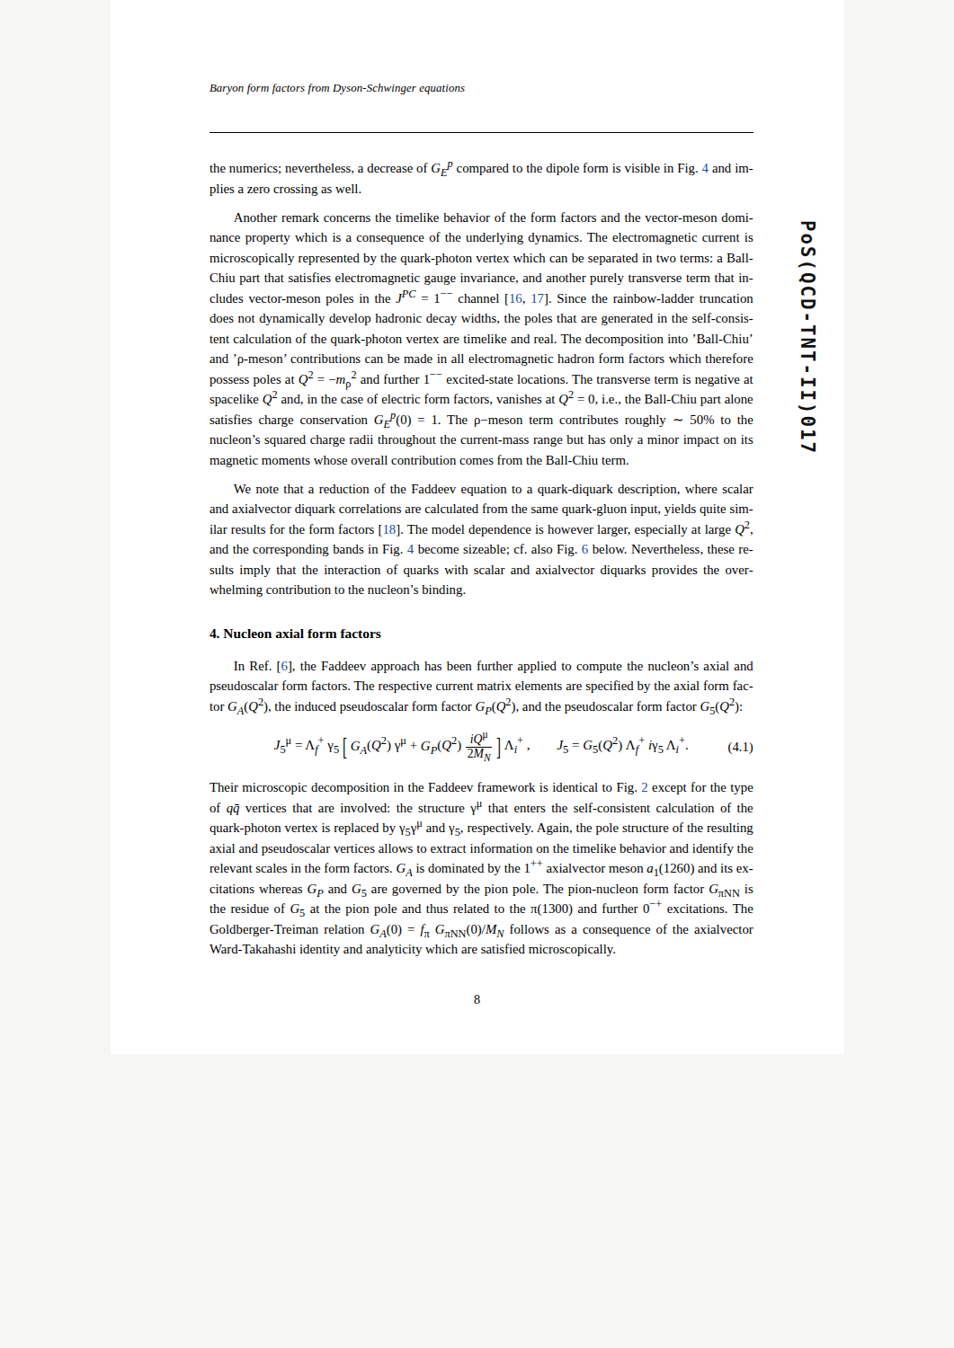Baryon form factors from Dyson-Schwinger equations
PoS(QCD-TNT-II)017
the numerics; nevertheless, a decrease of GEp compared to the dipole form is visible in Fig. 4 and implies a zero crossing as well.
Another remark concerns the timelike behavior of the form factors and the vector-meson dominance property which is a consequence of the underlying dynamics. The electromagnetic current is microscopically represented by the quark-photon vertex which can be separated in two terms: a Ball-Chiu part that satisfies electromagnetic gauge invariance, and another purely transverse term that includes vector-meson poles in the JPC = 1−− channel [16, 17]. Since the rainbow-ladder truncation does not dynamically develop hadronic decay widths, the poles that are generated in the self-consistent calculation of the quark-photon vertex are timelike and real. The decomposition into ’Ball-Chiu’ and ’ρ-meson’ contributions can be made in all electromagnetic hadron form factors which therefore possess poles at Q2 = −mρ2 and further 1−− excited-state locations. The transverse term is negative at spacelike Q2 and, in the case of electric form factors, vanishes at Q2 = 0, i.e., the Ball-Chiu part alone satisfies charge conservation GEp(0) = 1. The ρ−meson term contributes roughly ∼ 50% to the nucleon’s squared charge radii throughout the current-mass range but has only a minor impact on its magnetic moments whose overall contribution comes from the Ball-Chiu term.
We note that a reduction of the Faddeev equation to a quark-diquark description, where scalar and axialvector diquark correlations are calculated from the same quark-gluon input, yields quite similar results for the form factors [18]. The model dependence is however larger, especially at large Q2, and the corresponding bands in Fig. 4 become sizeable; cf. also Fig. 6 below. Nevertheless, these results imply that the interaction of quarks with scalar and axialvector diquarks provides the overwhelming contribution to the nucleon’s binding.
4. Nucleon axial form factors
In Ref. [6], the Faddeev approach has been further applied to compute the nucleon’s axial and pseudoscalar form factors. The respective current matrix elements are specified by the axial form factor GA(Q2), the induced pseudoscalar form factor GP(Q2), and the pseudoscalar form factor G5(Q2):
J5μ = Λf+ γ5 [ GA(Q2) γμ + GP(Q2) iQμ 2MN ] Λi+ , J5 = G5(Q2) Λf+ iγ5 Λi+. (4.1)
Their microscopic decomposition in the Faddeev framework is identical to Fig. 2 except for the type of qq̄ vertices that are involved: the structure γμ that enters the self-consistent calculation of the quark-photon vertex is replaced by γ5γμ and γ5, respectively. Again, the pole structure of the resulting axial and pseudoscalar vertices allows to extract information on the timelike behavior and identify the relevant scales in the form factors. GA is dominated by the 1++ axialvector meson a1(1260) and its excitations whereas GP and G5 are governed by the pion pole. The pion-nucleon form factor GπNN is the residue of G5 at the pion pole and thus related to the π(1300) and further 0−+ excitations. The Goldberger-Treiman relation GA(0) = fπ GπNN(0)/MN follows as a consequence of the axialvector Ward-Takahashi identity and analyticity which are satisfied microscopically.
8